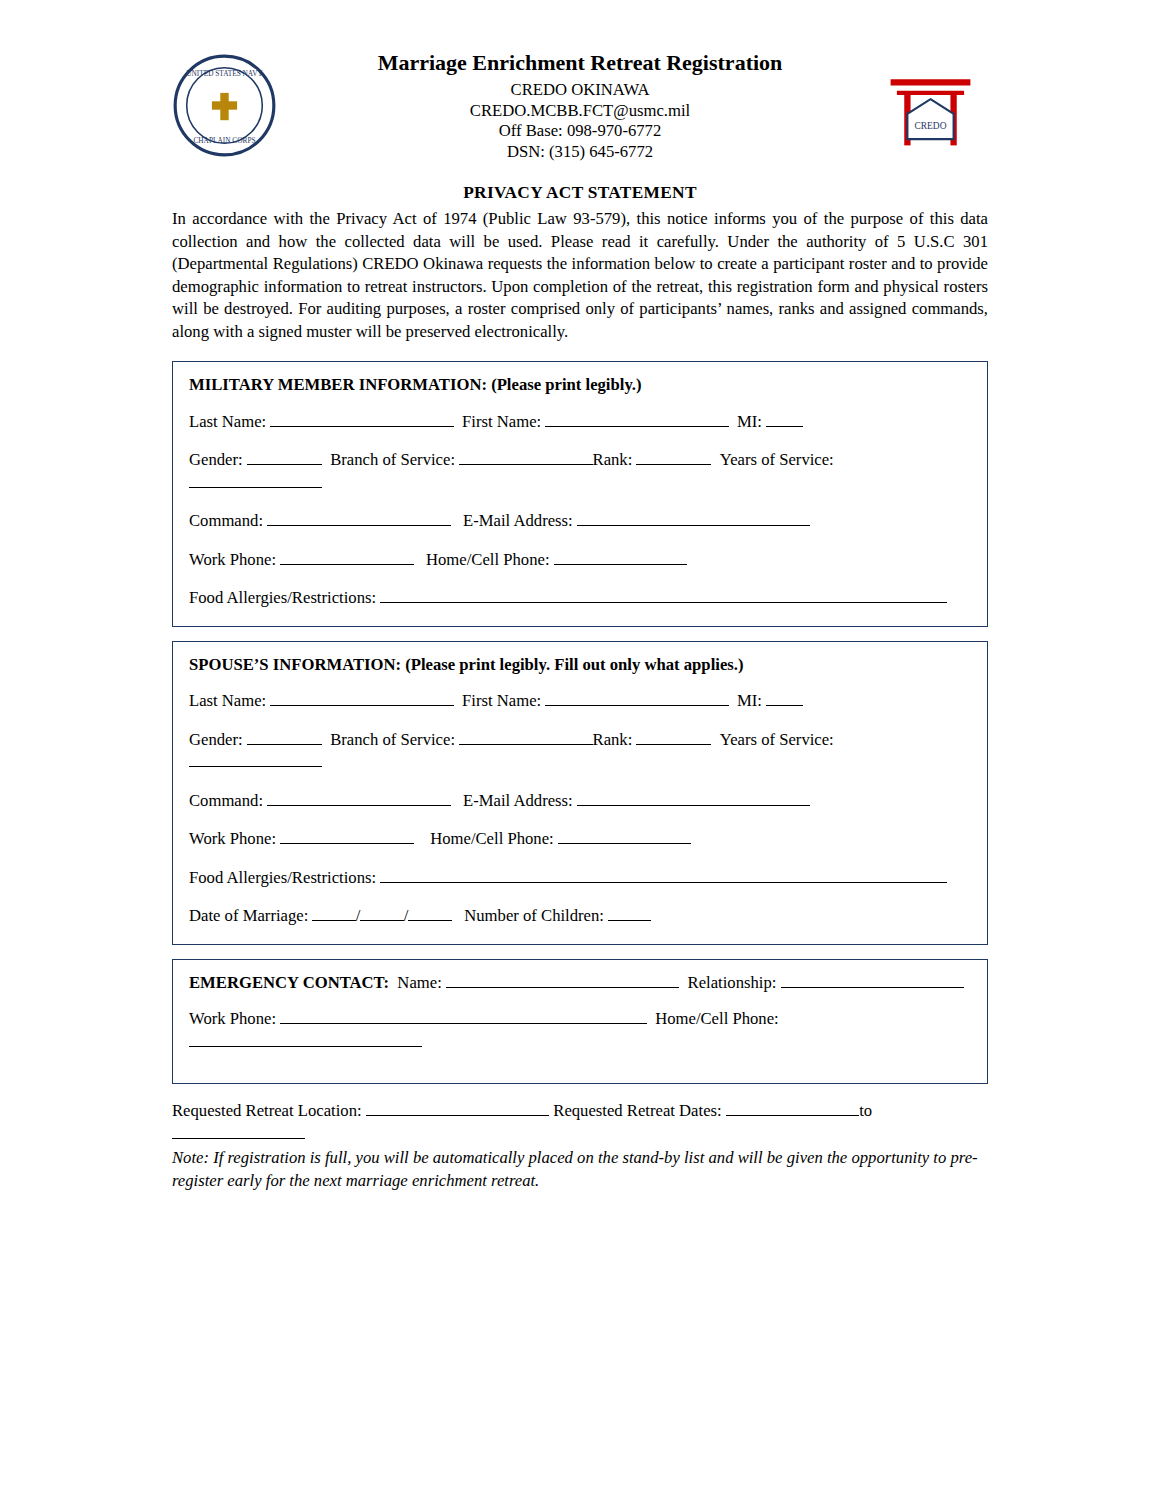Marriage Enrichment Retreat Registration
CREDO OKINAWA
CREDO.MCBB.FCT@usmc.mil
Off Base: 098-970-6772
DSN: (315) 645-6772
PRIVACY ACT STATEMENT
In accordance with the Privacy Act of 1974 (Public Law 93-579), this notice informs you of the purpose of this data collection and how the collected data will be used. Please read it carefully. Under the authority of 5 U.S.C 301 (Departmental Regulations) CREDO Okinawa requests the information below to create a participant roster and to provide demographic information to retreat instructors. Upon completion of the retreat, this registration form and physical rosters will be destroyed. For auditing purposes, a roster comprised only of participants’ names, ranks and assigned commands, along with a signed muster will be preserved electronically.
Military Member Information
MILITARY MEMBER INFORMATION: (Please print legibly.)
Last Name: First Name: MI:
Gender: Branch of Service: Rank: Years of Service:
Command: E-Mail Address:
Work Phone: Home/Cell Phone:
Food Allergies/Restrictions:
Spouse's Information
SPOUSE’S INFORMATION: (Please print legibly. Fill out only what applies.)
Last Name: First Name: MI:
Gender: Branch of Service: Rank: Years of Service:
Command: E-Mail Address:
Work Phone: Home/Cell Phone:
Food Allergies/Restrictions:
Date of Marriage: / / Number of Children:
Emergency Contact
EMERGENCY CONTACT: Name: Relationship:
Work Phone: Home/Cell Phone:
Requested Retreat Location: Requested Retreat Dates: to
Note: If registration is full, you will be automatically placed on the stand-by list and will be given the opportunity to pre-register early for the next marriage enrichment retreat.